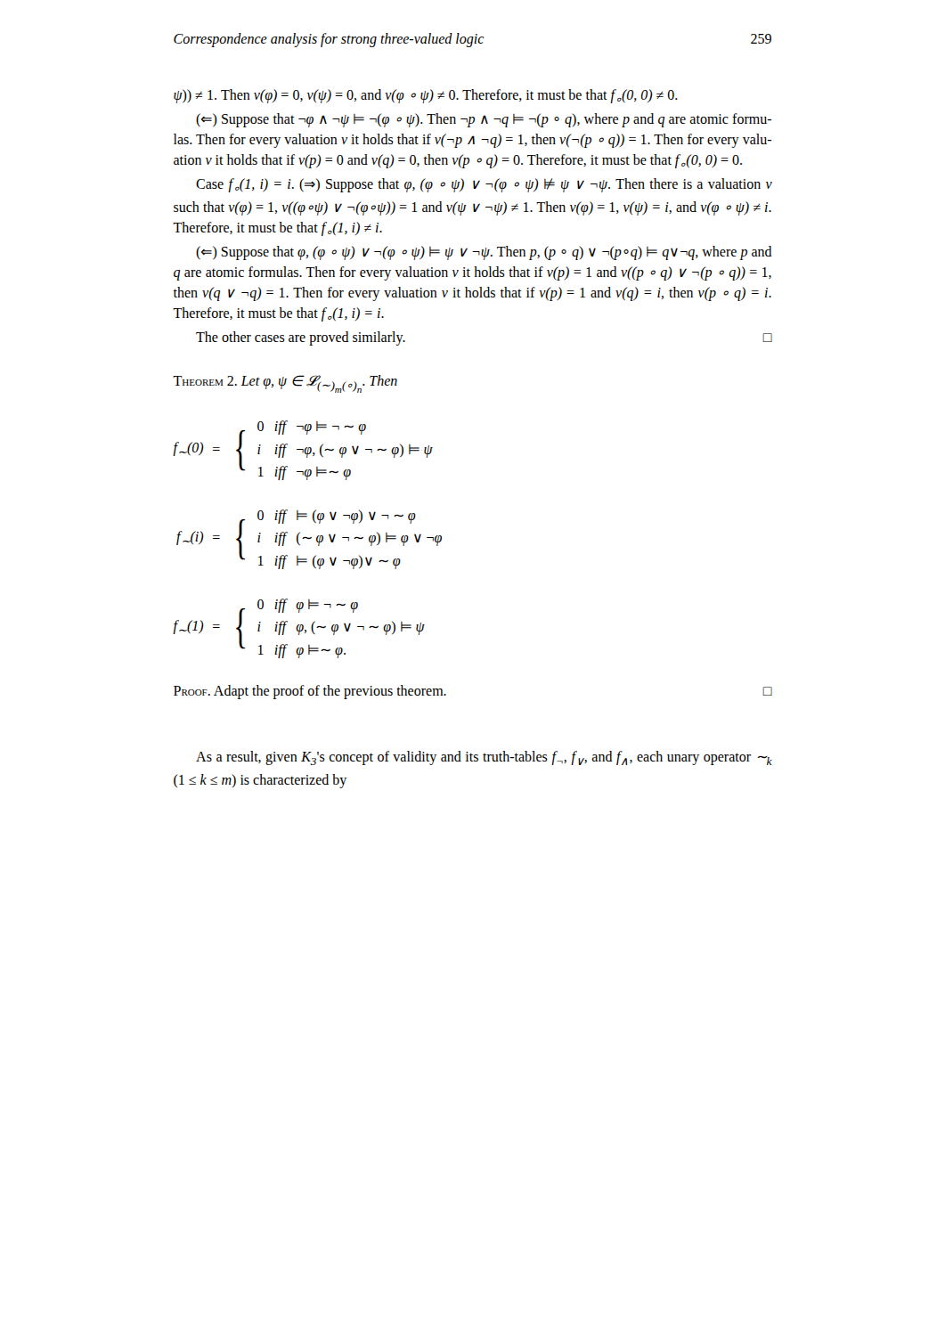Correspondence analysis for strong three-valued logic 259
ψ)) ≠ 1. Then v(φ) = 0, v(ψ) = 0, and v(φ ∘ ψ) ≠ 0. Therefore, it must be that f∘(0, 0) ≠ 0.
(⇐) Suppose that ¬φ ∧ ¬ψ ⊨ ¬(φ ∘ ψ). Then ¬p ∧ ¬q ⊨ ¬(p ∘ q), where p and q are atomic formulas. Then for every valuation v it holds that if v(¬p ∧ ¬q) = 1, then v(¬(p ∘ q)) = 1. Then for every valuation v it holds that if v(p) = 0 and v(q) = 0, then v(p ∘ q) = 0. Therefore, it must be that f∘(0, 0) = 0.
Case f∘(1, i) = i. (⇒) Suppose that φ, (φ ∘ ψ) ∨ ¬(φ ∘ ψ) ⊭ ψ ∨ ¬ψ. Then there is a valuation v such that v(φ) = 1, v((φ∘ψ) ∨ ¬(φ∘ψ)) = 1 and v(ψ ∨ ¬ψ) ≠ 1. Then v(φ) = 1, v(ψ) = i, and v(φ ∘ ψ) ≠ i. Therefore, it must be that f∘(1, i) ≠ i.
(⇐) Suppose that φ, (φ ∘ ψ) ∨ ¬(φ ∘ ψ) ⊨ ψ ∨ ¬ψ. Then p, (p ∘ q) ∨ ¬(p∘q) ⊨ q∨¬q, where p and q are atomic formulas. Then for every valuation v it holds that if v(p) = 1 and v((p ∘ q) ∨ ¬(p ∘ q)) = 1, then v(q ∨ ¬q) = 1. Then for every valuation v it holds that if v(p) = 1 and v(q) = i, then v(p ∘ q) = i. Therefore, it must be that f∘(1, i) = i.
The other cases are proved similarly. □
Theorem 2. Let φ, ψ ∈ 𝓛(∼)m(∘)n. Then
f∼(0)
=
{
0
iff
¬φ ⊨ ¬ ∼ φ
i
iff
¬φ, (∼ φ ∨ ¬ ∼ φ) ⊨ ψ
1
iff
¬φ ⊨∼ φ
f∼(i)
=
{
0
iff
⊨ (φ ∨ ¬φ) ∨ ¬ ∼ φ
i
iff
(∼ φ ∨ ¬ ∼ φ) ⊨ φ ∨ ¬φ
1
iff
⊨ (φ ∨ ¬φ)∨ ∼ φ
f∼(1)
=
{
0
iff
φ ⊨ ¬ ∼ φ
i
iff
φ, (∼ φ ∨ ¬ ∼ φ) ⊨ ψ
1
iff
φ ⊨∼ φ.
Proof. Adapt the proof of the previous theorem. □
As a result, given K3's concept of validity and its truth-tables f¬, f∨, and f∧, each unary operator ∼k (1 ≤ k ≤ m) is characterized by